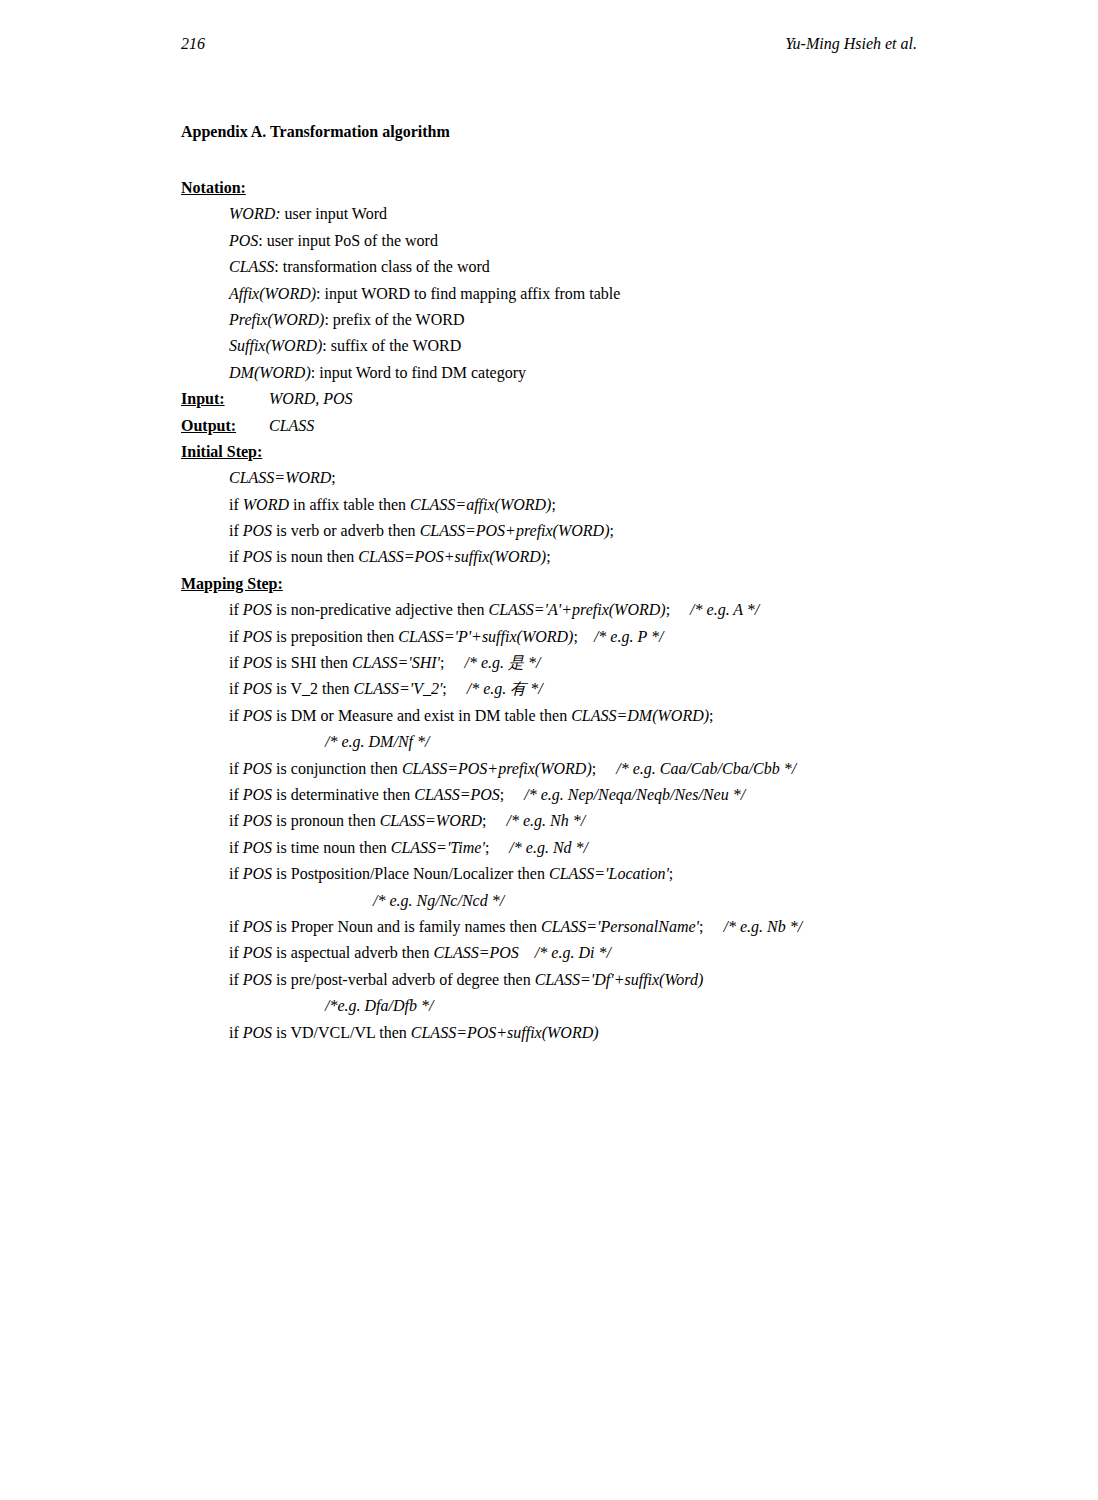216 Yu-Ming Hsieh et al.
Appendix A. Transformation algorithm
Notation:
WORD: user input Word
POS: user input PoS of the word
CLASS: transformation class of the word
Affix(WORD): input WORD to find mapping affix from table
Prefix(WORD): prefix of the WORD
Suffix(WORD): suffix of the WORD
DM(WORD): input Word to find DM category
Input: WORD, POS
Output: CLASS
Initial Step:
CLASS=WORD;
if WORD in affix table then CLASS=affix(WORD);
if POS is verb or adverb then CLASS=POS+prefix(WORD);
if POS is noun then CLASS=POS+suffix(WORD);
Mapping Step:
if POS is non-predicative adjective then CLASS='A'+prefix(WORD); /* e.g. A */
if POS is preposition then CLASS='P'+suffix(WORD); /* e.g. P */
if POS is SHI then CLASS='SHI'; /* e.g. 是 */
if POS is V_2 then CLASS='V_2'; /* e.g. 有 */
if POS is DM or Measure and exist in DM table then CLASS=DM(WORD);
/* e.g. DM/Nf */
if POS is conjunction then CLASS=POS+prefix(WORD); /* e.g. Caa/Cab/Cba/Cbb */
if POS is determinative then CLASS=POS; /* e.g. Nep/Neqa/Neqb/Nes/Neu */
if POS is pronoun then CLASS=WORD; /* e.g. Nh */
if POS is time noun then CLASS='Time'; /* e.g. Nd */
if POS is Postposition/Place Noun/Localizer then CLASS='Location';
/* e.g. Ng/Nc/Ncd */
if POS is Proper Noun and is family names then CLASS='PersonalName'; /* e.g. Nb */
if POS is aspectual adverb then CLASS=POS /* e.g. Di */
if POS is pre/post-verbal adverb of degree then CLASS='Df'+suffix(Word)
/*e.g. Dfa/Dfb */
if POS is VD/VCL/VL then CLASS=POS+suffix(WORD)